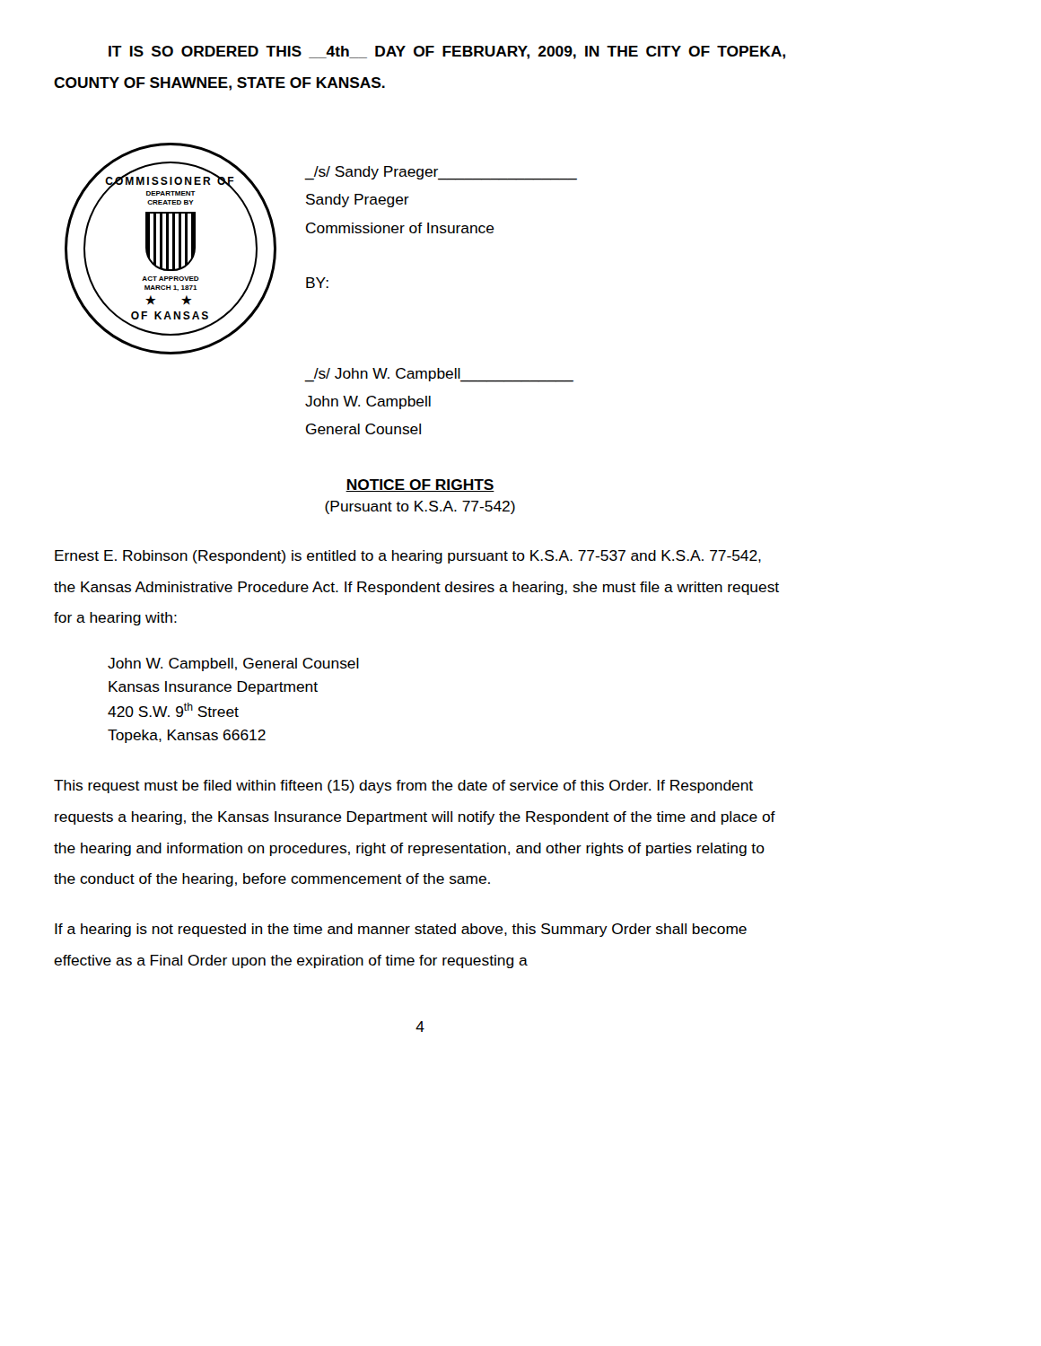IT IS SO ORDERED THIS __4th__ DAY OF FEBRUARY, 2009, IN THE CITY OF TOPEKA, COUNTY OF SHAWNEE, STATE OF KANSAS.
COMMISSIONER OF
DEPARTMENT
CREATED BY
ACT APPROVED
MARCH 1, 1871
★ ★
OF KANSAS
_/s/ Sandy Praeger________________
Sandy Praeger
Commissioner of Insurance
BY:
_/s/ John W. Campbell_____________
John W. Campbell
General Counsel
NOTICE OF RIGHTS
(Pursuant to K.S.A. 77-542)
Ernest E. Robinson (Respondent) is entitled to a hearing pursuant to K.S.A. 77-537 and K.S.A. 77-542, the Kansas Administrative Procedure Act. If Respondent desires a hearing, she must file a written request for a hearing with:
John W. Campbell, General Counsel
Kansas Insurance Department
420 S.W. 9th Street
Topeka, Kansas 66612
This request must be filed within fifteen (15) days from the date of service of this Order. If Respondent requests a hearing, the Kansas Insurance Department will notify the Respondent of the time and place of the hearing and information on procedures, right of representation, and other rights of parties relating to the conduct of the hearing, before commencement of the same.
If a hearing is not requested in the time and manner stated above, this Summary Order shall become effective as a Final Order upon the expiration of time for requesting a
4